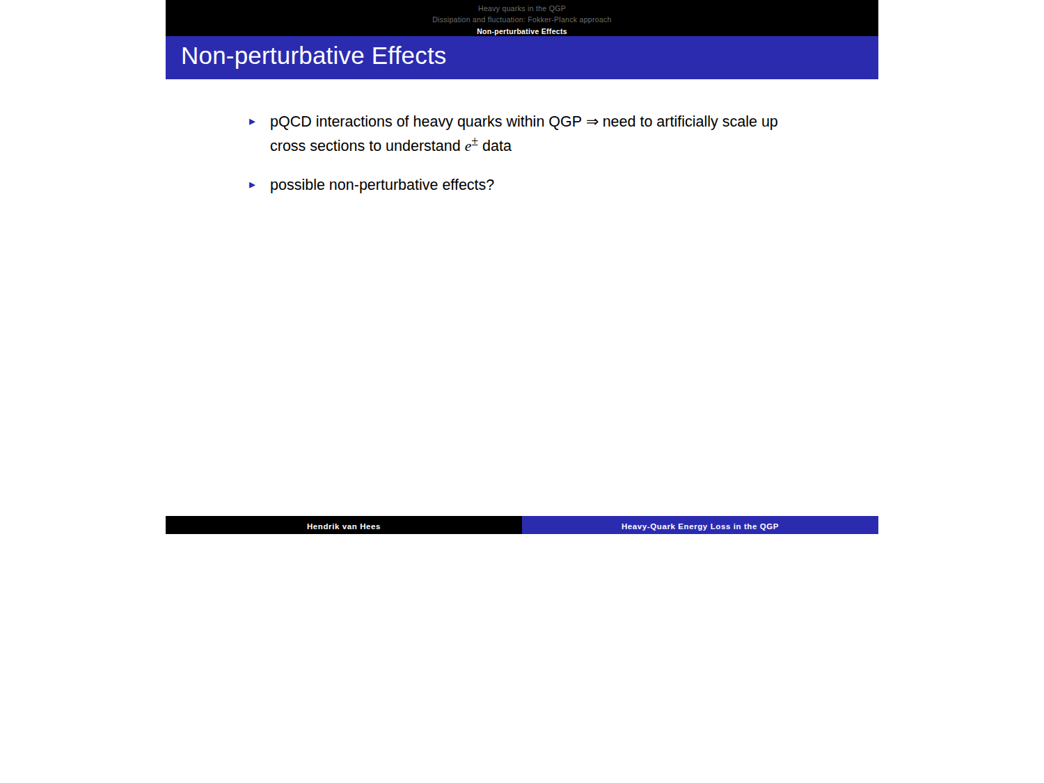Heavy quarks in the QGP
Dissipation and fluctuation: Fokker-Planck approach
Non-perturbative Effects
Non-perturbative Effects
pQCD interactions of heavy quarks within QGP ⇒ need to artificially scale up cross sections to understand e± data
possible non-perturbative effects?
Hendrik van Hees
Heavy-Quark Energy Loss in the QGP